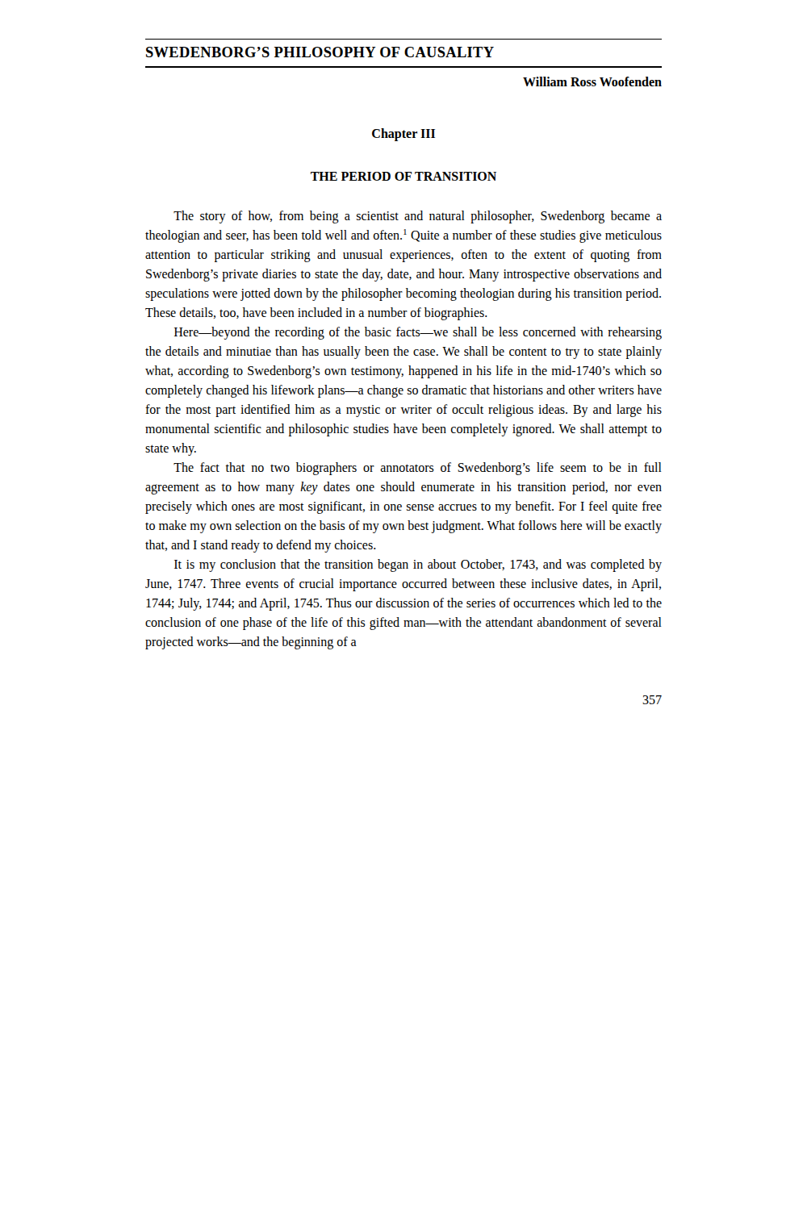Swedenborg’s Philosophy of Causality
William Ross Woofenden
Chapter III
The Period of Transition
The story of how, from being a scientist and natural philosopher, Swedenborg became a theologian and seer, has been told well and often.1 Quite a number of these studies give meticulous attention to particular striking and unusual experiences, often to the extent of quoting from Swedenborg’s private diaries to state the day, date, and hour. Many introspective observations and speculations were jotted down by the philosopher becoming theologian during his transition period. These details, too, have been included in a number of biographies.
Here—beyond the recording of the basic facts—we shall be less concerned with rehearsing the details and minutiae than has usually been the case. We shall be content to try to state plainly what, according to Swedenborg’s own testimony, happened in his life in the mid-1740’s which so completely changed his lifework plans—a change so dramatic that historians and other writers have for the most part identified him as a mystic or writer of occult religious ideas. By and large his monumental scientific and philosophic studies have been completely ignored. We shall attempt to state why.
The fact that no two biographers or annotators of Swedenborg’s life seem to be in full agreement as to how many key dates one should enumerate in his transition period, nor even precisely which ones are most significant, in one sense accrues to my benefit. For I feel quite free to make my own selection on the basis of my own best judgment. What follows here will be exactly that, and I stand ready to defend my choices.
It is my conclusion that the transition began in about October, 1743, and was completed by June, 1747. Three events of crucial importance occurred between these inclusive dates, in April, 1744; July, 1744; and April, 1745. Thus our discussion of the series of occurrences which led to the conclusion of one phase of the life of this gifted man—with the attendant abandonment of several projected works—and the beginning of a
357